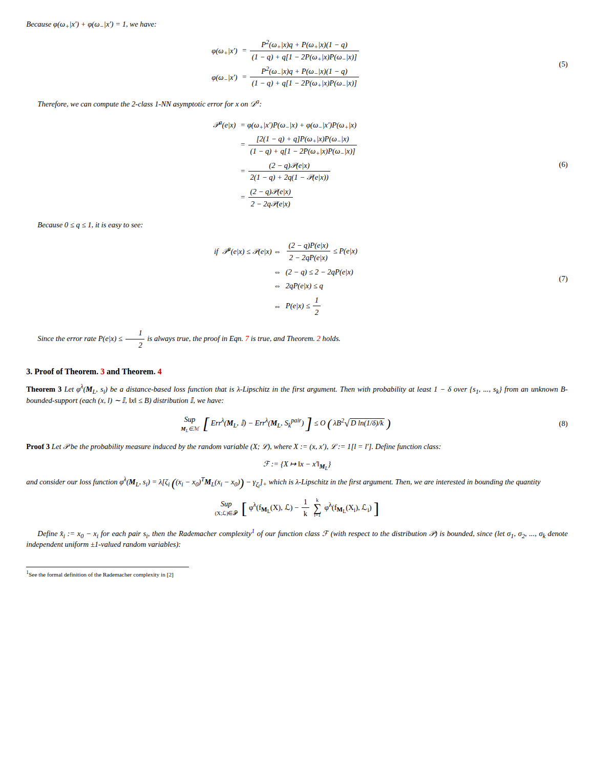Because φ(ω+|x′) + φ(ω−|x′) = 1, we have:
| φ(ω + /x′) | = P 2 (ω + /x)q + P(ω + /x)(1 − q) (1 − q) + q[1 − 2P(ω + /x)P(ω − /x)] |
| φ(ω − /x′) | = P 2 (ω − /x)q + P(ω − /x)(1 − q) (1 − q) + q[1 − 2P(ω + /x)P(ω − /x)] |
(5)
Therefore, we can compute the 2-class 1-NN asymptotic error for x on 𝒟a:
| 𝒫 a (e/x) | = φ(ω + /x′)P(ω − /x) + φ(ω − /x′)P(ω + /x) |
| | = [2(1 − q) + q]P(ω + /x)P(ω − /x) (1 − q) + q[1 − 2P(ω + /x)P(ω − /x)] |
| | = (2 − q)𝒫(e/x) 2(1 − q) + 2q(1 − 𝒫(e/x)) |
| | = (2 − q)𝒫(e/x) 2 − 2q𝒫(e/x) |
(6)
Because 0 ≤ q ≤ 1, it is easy to see:
| if 𝒫 a (e/x) ≤ 𝒫(e/x) ⇔ | (2 − q)P(e/x) 2 − 2qP(e/x) ≤ P(e/x) |
| ⇔ | (2 − q) ≤ 2 − 2qP(e/x) |
| ⇔ | 2qP(e/x) ≤ q |
| ⇔ | P(e/x) ≤ 1 2 |
(7)
Since the error rate P(e|x) ≤ 12 is always true, the proof in Eqn. 7 is true, and Theorem. 2 holds.
3. Proof of Theorem. 3 and Theorem. 4
Theorem 3 Let φλ(ML, si) be a distance-based loss function that is λ-Lipschitz in the first argument. Then with probability at least 1 − δ over {s1, ..., sk} from an unknown B-bounded-support (each (x, l) ∼ 𝕀, ‖x‖ ≤ B) distribution 𝕀, we have:
Sup ML∈ℳ [ Errλ(ML, 𝕀) − Errλ(ML, Skpair) ] ≤ O ( λB2√D ln(1/δ)/k )
(8)
Proof 3 Let 𝒫 be the probability measure induced by the random variable (X; ℒ), where X := (x, x′), ℒ := 1[l = l′]. Define function class:
ℱ := {X ↦ ‖x − x′‖ML}
and consider our loss function φλ(ML, si) = λ[ζi ((xi − x0)TML(xi − x0)) − γζi]+ which is λ-Lipschitz in the first argument. Then, we are interested in bounding the quantity
Sup(X;ℒ)∈𝒫 [ φλ(fML(X), ℒ) − 1 k k∑i=1 φλ(fML(Xi), ℒi) ]
Define x̂i := x0 − xi for each pair si, then the Rademacher complexity1 of our function class ℱ (with respect to the distribution 𝒫) is bounded, since (let σ1, σ2, ..., σk denote independent uniform ±1-valued random variables):
1See the formal definition of the Rademacher complexity in [2]